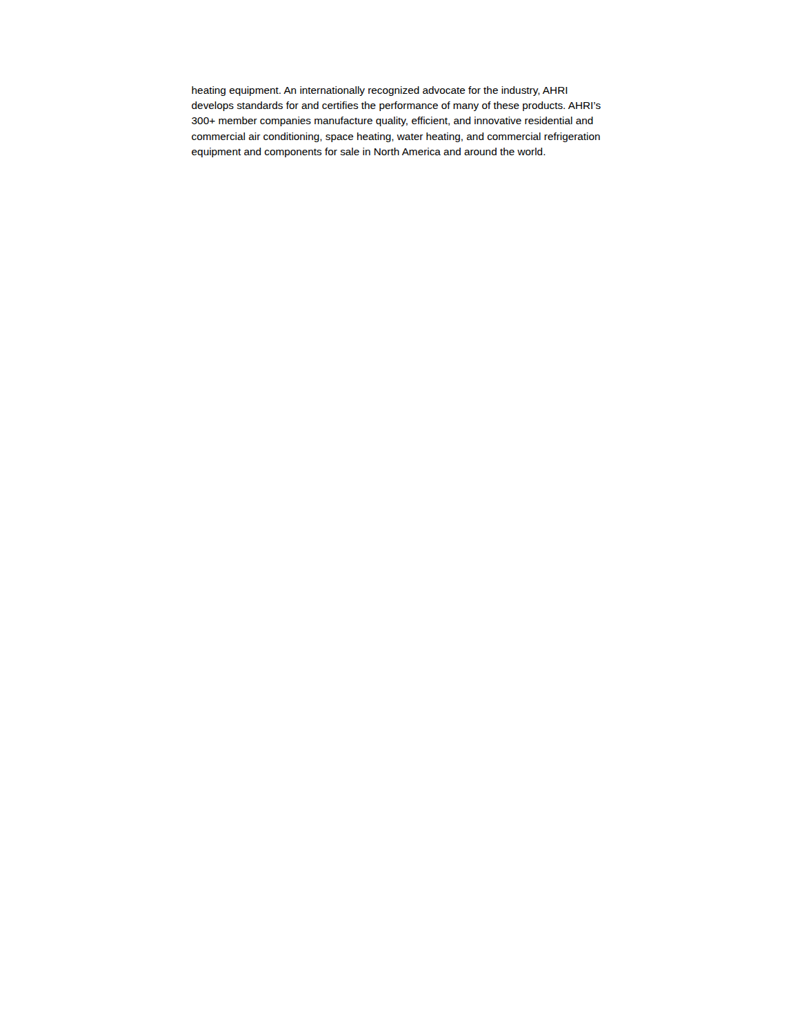heating equipment. An internationally recognized advocate for the industry, AHRI develops standards for and certifies the performance of many of these products. AHRI’s 300+ member companies manufacture quality, efficient, and innovative residential and commercial air conditioning, space heating, water heating, and commercial refrigeration equipment and components for sale in North America and around the world.